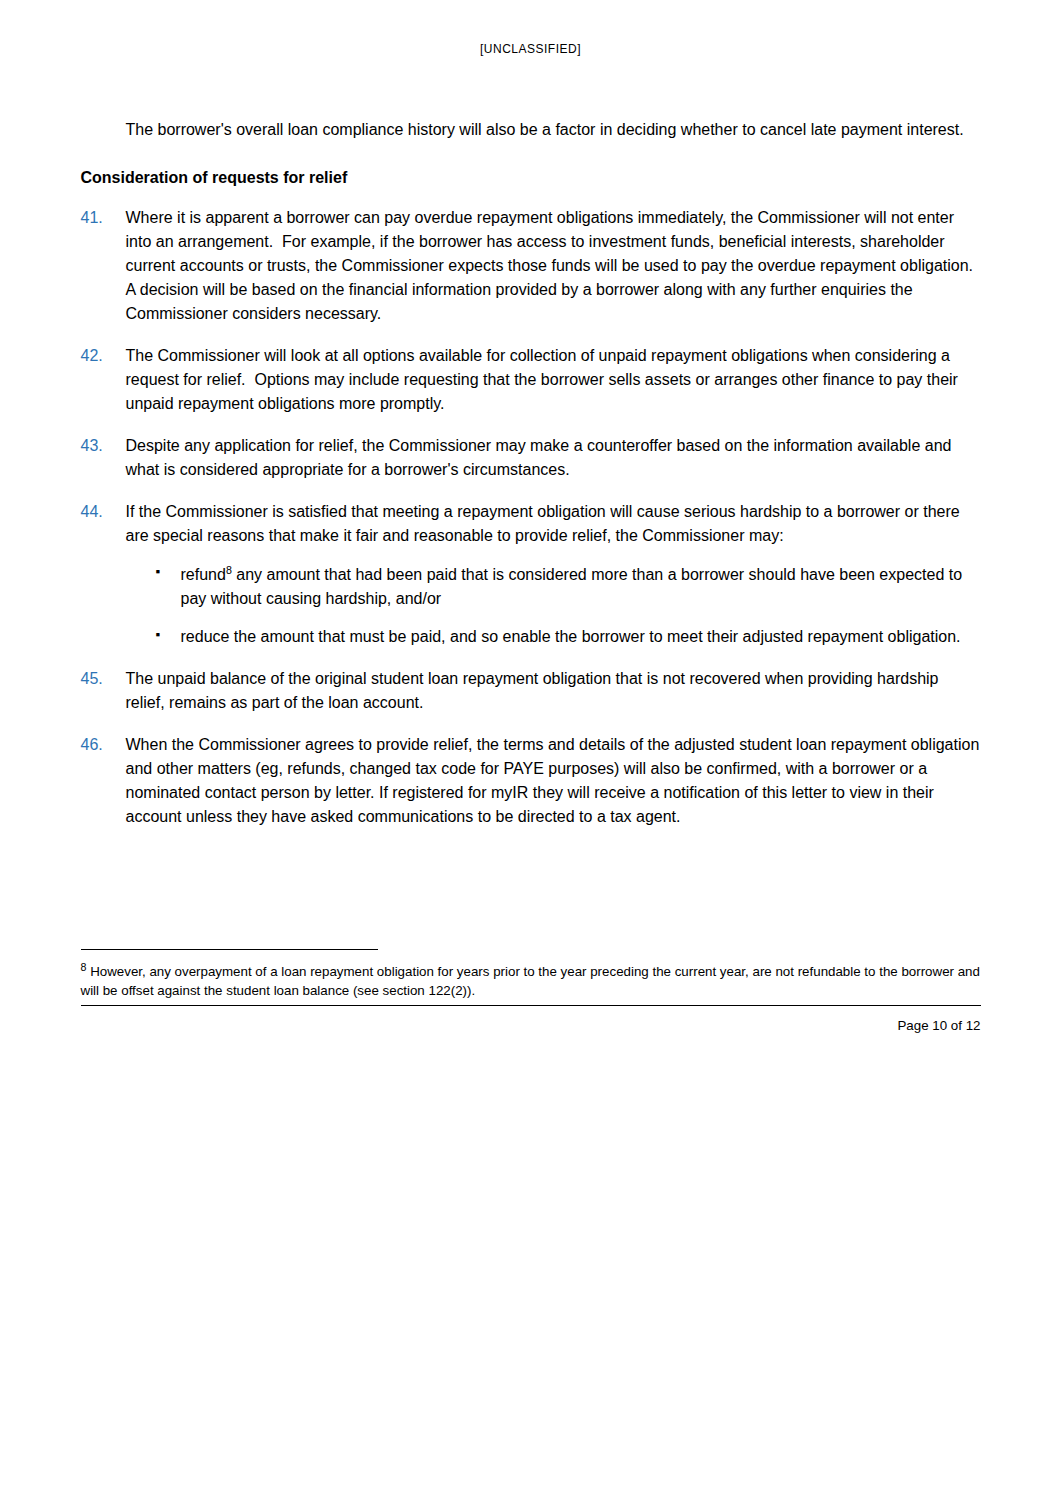[UNCLASSIFIED]
The borrower's overall loan compliance history will also be a factor in deciding whether to cancel late payment interest.
Consideration of requests for relief
Where it is apparent a borrower can pay overdue repayment obligations immediately, the Commissioner will not enter into an arrangement. For example, if the borrower has access to investment funds, beneficial interests, shareholder current accounts or trusts, the Commissioner expects those funds will be used to pay the overdue repayment obligation. A decision will be based on the financial information provided by a borrower along with any further enquiries the Commissioner considers necessary.
The Commissioner will look at all options available for collection of unpaid repayment obligations when considering a request for relief. Options may include requesting that the borrower sells assets or arranges other finance to pay their unpaid repayment obligations more promptly.
Despite any application for relief, the Commissioner may make a counteroffer based on the information available and what is considered appropriate for a borrower's circumstances.
If the Commissioner is satisfied that meeting a repayment obligation will cause serious hardship to a borrower or there are special reasons that make it fair and reasonable to provide relief, the Commissioner may:
refund8 any amount that had been paid that is considered more than a borrower should have been expected to pay without causing hardship, and/or
reduce the amount that must be paid, and so enable the borrower to meet their adjusted repayment obligation.
The unpaid balance of the original student loan repayment obligation that is not recovered when providing hardship relief, remains as part of the loan account.
When the Commissioner agrees to provide relief, the terms and details of the adjusted student loan repayment obligation and other matters (eg, refunds, changed tax code for PAYE purposes) will also be confirmed, with a borrower or a nominated contact person by letter. If registered for myIR they will receive a notification of this letter to view in their account unless they have asked communications to be directed to a tax agent.
8 However, any overpayment of a loan repayment obligation for years prior to the year preceding the current year, are not refundable to the borrower and will be offset against the student loan balance (see section 122(2)).
Page 10 of 12